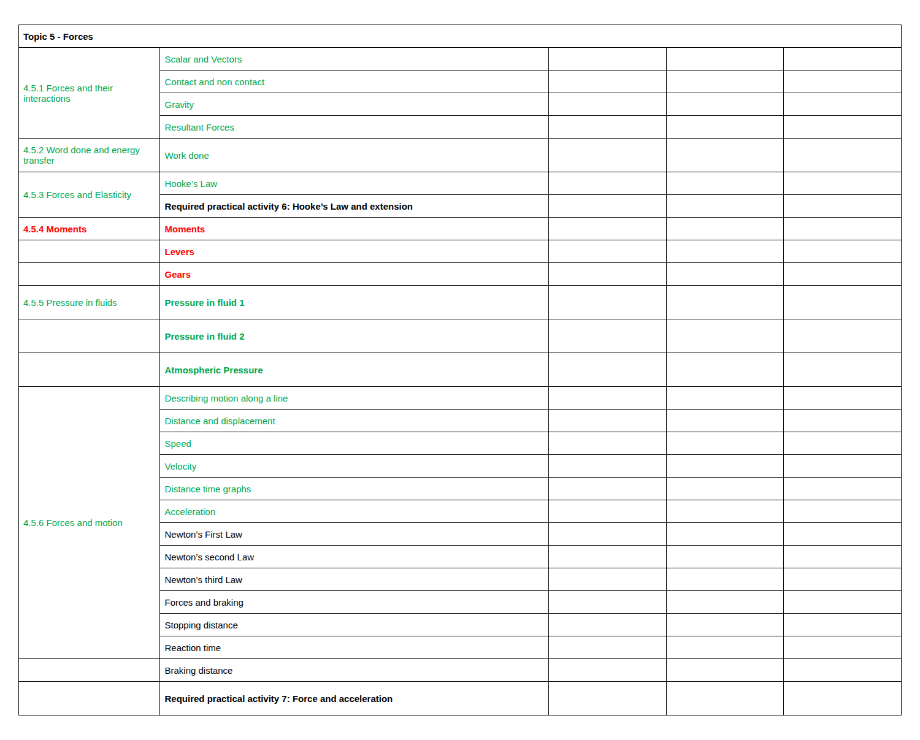| Topic 5 - Forces |
| 4.5.1 Forces and their interactions | Scalar and Vectors | | | |
| Contact and non contact | | | |
| Gravity | | | |
| Resultant Forces | | | |
| 4.5.2 Word done and energy transfer | Work done | | | |
| 4.5.3 Forces and Elasticity | Hooke’s Law | | | |
| Required practical activity 6: Hooke’s Law and extension | | | |
| 4.5.4 Moments | Moments | | | |
| | Levers | | | |
| | Gears | | | |
| 4.5.5 Pressure in fluids | Pressure in fluid 1 | | | |
| | Pressure in fluid 2 | | | |
| | Atmospheric Pressure | | | |
| 4.5.6 Forces and motion | Describing motion along a line | | | |
| Distance and displacement | | | |
| Speed | | | |
| Velocity | | | |
| Distance time graphs | | | |
| Acceleration | | | |
| Newton’s First Law | | | |
| Newton’s second Law | | | |
| Newton’s third Law | | | |
| Forces and braking | | | |
| Stopping distance | | | |
| Reaction time | | | |
| | Braking distance | | | |
| | Required practical activity 7: Force and acceleration | | | |